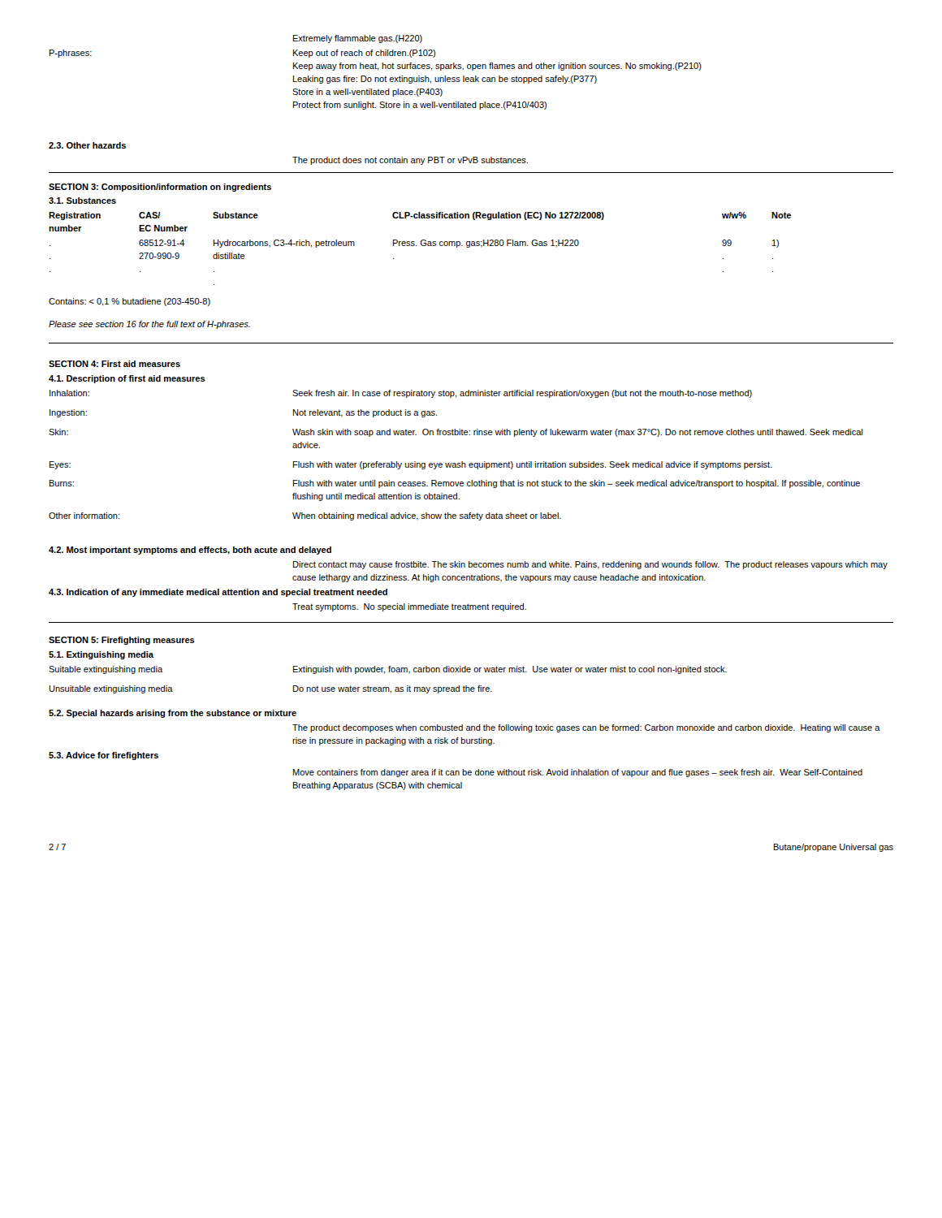Extremely flammable gas.(H220)
P-phrases:
Keep out of reach of children.(P102)
Keep away from heat, hot surfaces, sparks, open flames and other ignition sources. No smoking.(P210)
Leaking gas fire: Do not extinguish, unless leak can be stopped safely.(P377)
Store in a well-ventilated place.(P403)
Protect from sunlight. Store in a well-ventilated place.(P410/403)
2.3. Other hazards
The product does not contain any PBT or vPvB substances.
SECTION 3: Composition/information on ingredients
3.1. Substances
| Registration number | CAS/ EC Number | Substance | CLP-classification (Regulation (EC) No 1272/2008) | w/w% | Note |
| --- | --- | --- | --- | --- | --- |
| . | 68512-91-4 | Hydrocarbons, C3-4-rich, petroleum | Press. Gas comp. gas;H280 Flam. Gas 1;H220 | 99 | 1) |
| . | 270-990-9 | distillate | . | . | . |
| . | . | . | | . | . |
| | | . | | | |
Contains: < 0,1 % butadiene (203-450-8)
Please see section 16 for the full text of H-phrases.
SECTION 4: First aid measures
4.1. Description of first aid measures
Inhalation:
Seek fresh air. In case of respiratory stop, administer artificial respiration/oxygen (but not the mouth-to-nose method)
Ingestion:
Not relevant, as the product is a gas.
Skin:
Wash skin with soap and water. On frostbite: rinse with plenty of lukewarm water (max 37°C). Do not remove clothes until thawed. Seek medical advice.
Eyes:
Flush with water (preferably using eye wash equipment) until irritation subsides. Seek medical advice if symptoms persist.
Burns:
Flush with water until pain ceases. Remove clothing that is not stuck to the skin – seek medical advice/transport to hospital. If possible, continue flushing until medical attention is obtained.
Other information:
When obtaining medical advice, show the safety data sheet or label.
4.2. Most important symptoms and effects, both acute and delayed
Direct contact may cause frostbite. The skin becomes numb and white. Pains, reddening and wounds follow. The product releases vapours which may cause lethargy and dizziness. At high concentrations, the vapours may cause headache and intoxication.
4.3. Indication of any immediate medical attention and special treatment needed
Treat symptoms. No special immediate treatment required.
SECTION 5: Firefighting measures
5.1. Extinguishing media
Suitable extinguishing media
Extinguish with powder, foam, carbon dioxide or water mist. Use water or water mist to cool non-ignited stock.
Unsuitable extinguishing media
Do not use water stream, as it may spread the fire.
5.2. Special hazards arising from the substance or mixture
The product decomposes when combusted and the following toxic gases can be formed: Carbon monoxide and carbon dioxide. Heating will cause a rise in pressure in packaging with a risk of bursting.
5.3. Advice for firefighters
Move containers from danger area if it can be done without risk. Avoid inhalation of vapour and flue gases – seek fresh air. Wear Self-Contained Breathing Apparatus (SCBA) with chemical
2 / 7
Butane/propane Universal gas